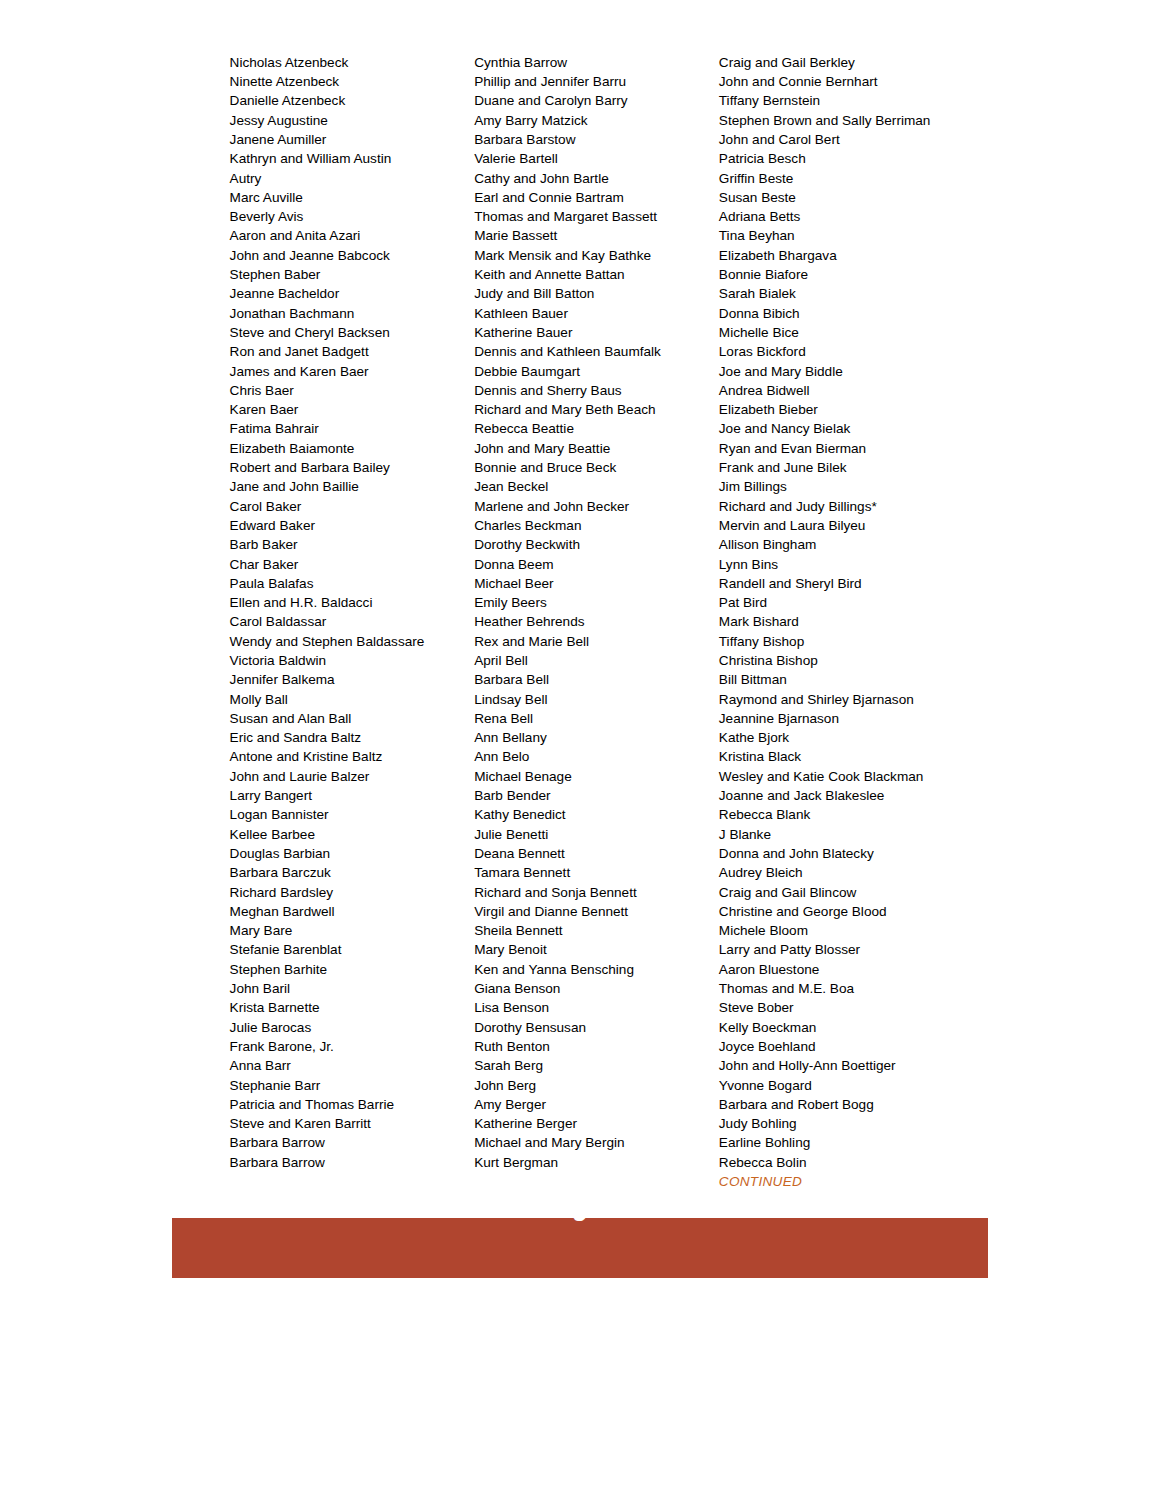Nicholas Atzenbeck
Ninette Atzenbeck
Danielle Atzenbeck
Jessy Augustine
Janene Aumiller
Kathryn and William Austin
Autry
Marc Auville
Beverly Avis
Aaron and Anita Azari
John and Jeanne Babcock
Stephen Baber
Jeanne Bacheldor
Jonathan Bachmann
Steve and Cheryl Backsen
Ron and Janet Badgett
James and Karen Baer
Chris Baer
Karen Baer
Fatima Bahrair
Elizabeth Baiamonte
Robert and Barbara Bailey
Jane and John Baillie
Carol Baker
Edward Baker
Barb Baker
Char Baker
Paula Balafas
Ellen and H.R. Baldacci
Carol Baldassar
Wendy and Stephen Baldassare
Victoria Baldwin
Jennifer Balkema
Molly Ball
Susan and Alan Ball
Eric and Sandra Baltz
Antone and Kristine Baltz
John and Laurie Balzer
Larry Bangert
Logan Bannister
Kellee Barbee
Douglas Barbian
Barbara Barczuk
Richard Bardsley
Meghan Bardwell
Mary Bare
Stefanie Barenblat
Stephen Barhite
John Baril
Krista Barnette
Julie Barocas
Frank Barone, Jr.
Anna Barr
Stephanie Barr
Patricia and Thomas Barrie
Steve and Karen Barritt
Barbara Barrow
Barbara Barrow
Cynthia Barrow
Phillip and Jennifer Barru
Duane and Carolyn Barry
Amy Barry Matzick
Barbara Barstow
Valerie Bartell
Cathy and John Bartle
Earl and Connie Bartram
Thomas and Margaret Bassett
Marie Bassett
Mark Mensik and Kay Bathke
Keith and Annette Battan
Judy and Bill Batton
Kathleen Bauer
Katherine Bauer
Dennis and Kathleen Baumfalk
Debbie Baumgart
Dennis and Sherry Baus
Richard and Mary Beth Beach
Rebecca Beattie
John and Mary Beattie
Bonnie and Bruce Beck
Jean Beckel
Marlene and John Becker
Charles Beckman
Dorothy Beckwith
Donna Beem
Michael Beer
Emily Beers
Heather Behrends
Rex and Marie Bell
April Bell
Barbara Bell
Lindsay Bell
Rena Bell
Ann Bellany
Ann Belo
Michael Benage
Barb Bender
Kathy Benedict
Julie Benetti
Deana Bennett
Tamara Bennett
Richard and Sonja Bennett
Virgil and Dianne Bennett
Sheila Bennett
Mary Benoit
Ken and Yanna Bensching
Giana Benson
Lisa Benson
Dorothy Bensusan
Ruth Benton
Sarah Berg
John Berg
Amy Berger
Katherine Berger
Michael and Mary Bergin
Kurt Bergman
Craig and Gail Berkley
John and Connie Bernhart
Tiffany Bernstein
Stephen Brown and Sally Berriman
John and Carol Bert
Patricia Besch
Griffin Beste
Susan Beste
Adriana Betts
Tina Beyhan
Elizabeth Bhargava
Bonnie Biafore
Sarah Bialek
Donna Bibich
Michelle Bice
Loras Bickford
Joe and Mary Biddle
Andrea Bidwell
Elizabeth Bieber
Joe and Nancy Bielak
Ryan and Evan Bierman
Frank and June Bilek
Jim Billings
Richard and Judy Billings*
Mervin and Laura Bilyeu
Allison Bingham
Lynn Bins
Randell and Sheryl Bird
Pat Bird
Mark Bishard
Tiffany Bishop
Christina Bishop
Bill Bittman
Raymond and Shirley Bjarnason
Jeannine Bjarnason
Kathe Bjork
Kristina Black
Wesley and Katie Cook Blackman
Joanne and Jack Blakeslee
Rebecca Blank
J Blanke
Donna and John Blatecky
Audrey Bleich
Craig and Gail Blincow
Christine and George Blood
Michele Bloom
Larry and Patty Blosser
Aaron Bluestone
Thomas and M.E. Boa
Steve Bober
Kelly Boeckman
Joyce Boehland
John and Holly-Ann Boettiger
Yvonne Bogard
Barbara and Robert Bogg
Judy Bohling
Earline Bohling
Rebecca Bolin
CONTINUED
9